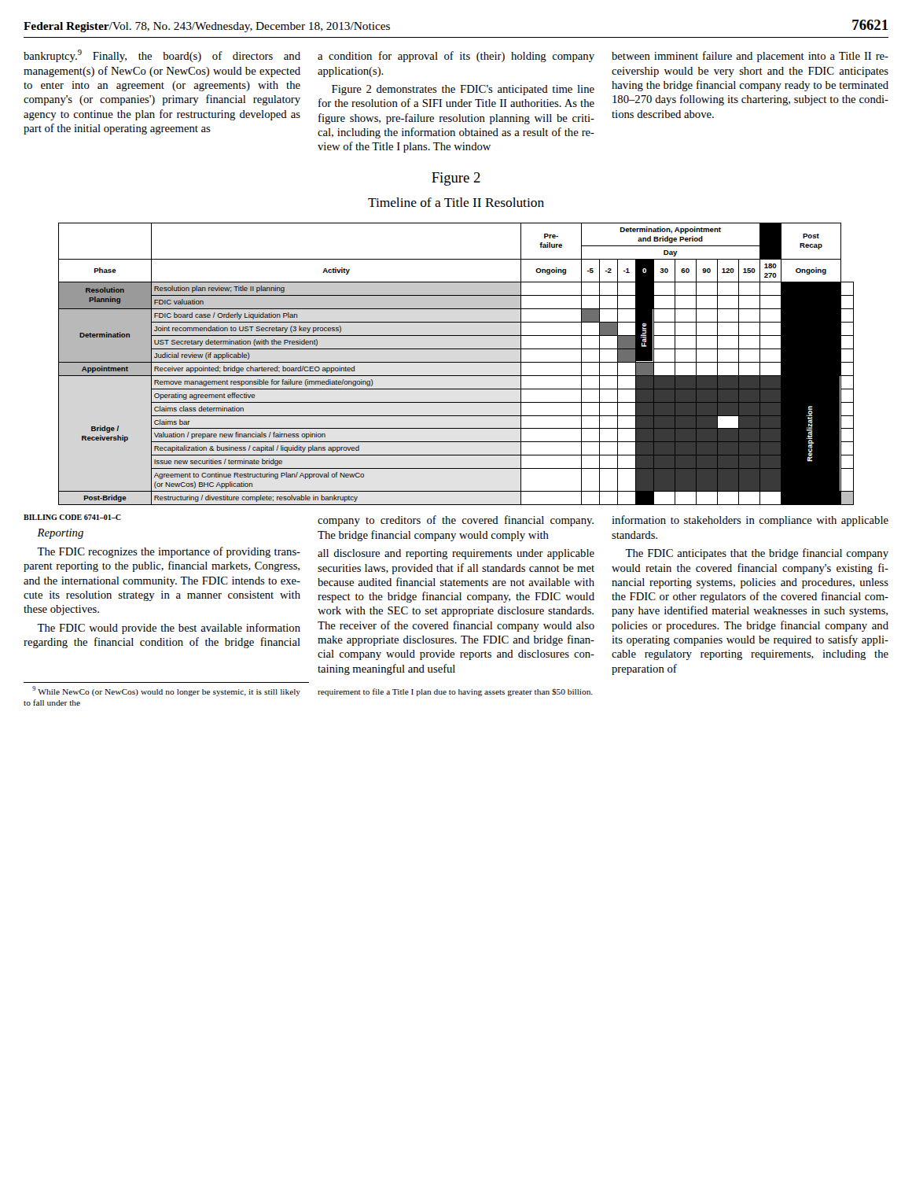Federal Register/Vol. 78, No. 243/Wednesday, December 18, 2013/Notices
76621
bankruptcy.9 Finally, the board(s) of directors and management(s) of NewCo (or NewCos) would be expected to enter into an agreement (or agreements) with the company's (or companies') primary financial regulatory agency to continue the plan for restructuring developed as part of the initial operating agreement as
a condition for approval of its (their) holding company application(s).
Figure 2 demonstrates the FDIC's anticipated time line for the resolution of a SIFI under Title II authorities. As the figure shows, pre-failure resolution planning will be critical, including the information obtained as a result of the review of the Title I plans. The window
between imminent failure and placement into a Title II receivership would be very short and the FDIC anticipates having the bridge financial company ready to be terminated 180–270 days following its chartering, subject to the conditions described above.
Figure 2
Timeline of a Title II Resolution
| | | Pre- failure | Determination, Appointment and Bridge Period | | Post Recap |
| --- | --- | --- | --- | --- | --- |
| Day |
| Phase | Activity | Ongoing | -5 | -2 | -1 | 0 | 30 | 60 | 90 | 120 | 150 | 180 270 | Ongoing |
| Resolution Planning | Resolution plan review; Title II planning | | | | | | | | | | | | | |
| FDIC valuation | | | | | | | | | | | | | |
| Determination | FDIC board case / Orderly Liquidation Plan | | | | | Failure | | | | | | | | |
| Joint recommendation to UST Secretary (3 key process) | | | | | | | | | | | | |
| UST Secretary determination (with the President) | | | | | | | | | | | | |
| Judicial review (if applicable) | | | | | | | | | | | | |
| Appointment | Receiver appointed; bridge chartered; board/CEO appointed | | | | | | | | | | | | | |
| Bridge / Receivership | Remove management responsible for failure (immediate/ongoing) | | | | | | | | | | | | Recapitalization | |
| Operating agreement effective | | | | | | | | | | | | |
| Claims class determination | | | | | | | | | | | | |
| Claims bar | | | | | | | | | | | | |
| Valuation / prepare new financials / fairness opinion | | | | | | | | | | | | |
| Recapitalization & business / capital / liquidity plans approved | | | | | | | | | | | | |
| Issue new securities / terminate bridge | | | | | | | | | | | | |
| Agreement to Continue Restructuring Plan/ Approval of NewCo (or NewCos) BHC Application | | | | | | | | | | | | |
| Post-Bridge | Restructuring / divestiture complete; resolvable in bankruptcy | | | | | | | | | | | | | |
BILLING CODE 6741–01–C
Reporting
The FDIC recognizes the importance of providing transparent reporting to the public, financial markets, Congress, and the international community. The FDIC intends to execute its resolution strategy in a manner consistent with these objectives.
The FDIC would provide the best available information regarding the financial condition of the bridge financial company to creditors of the covered financial company. The bridge financial company would comply with
all disclosure and reporting requirements under applicable securities laws, provided that if all standards cannot be met because audited financial statements are not available with respect to the bridge financial company, the FDIC would work with the SEC to set appropriate disclosure standards. The receiver of the covered financial company would also make appropriate disclosures. The FDIC and bridge financial company would provide reports and disclosures containing meaningful and useful
information to stakeholders in compliance with applicable standards.
The FDIC anticipates that the bridge financial company would retain the covered financial company's existing financial reporting systems, policies and procedures, unless the FDIC or other regulators of the covered financial company have identified material weaknesses in such systems, policies or procedures. The bridge financial company and its operating companies would be required to satisfy applicable regulatory reporting requirements, including the preparation of
9 While NewCo (or NewCos) would no longer be systemic, it is still likely to fall under the
requirement to file a Title I plan due to having assets greater than $50 billion.